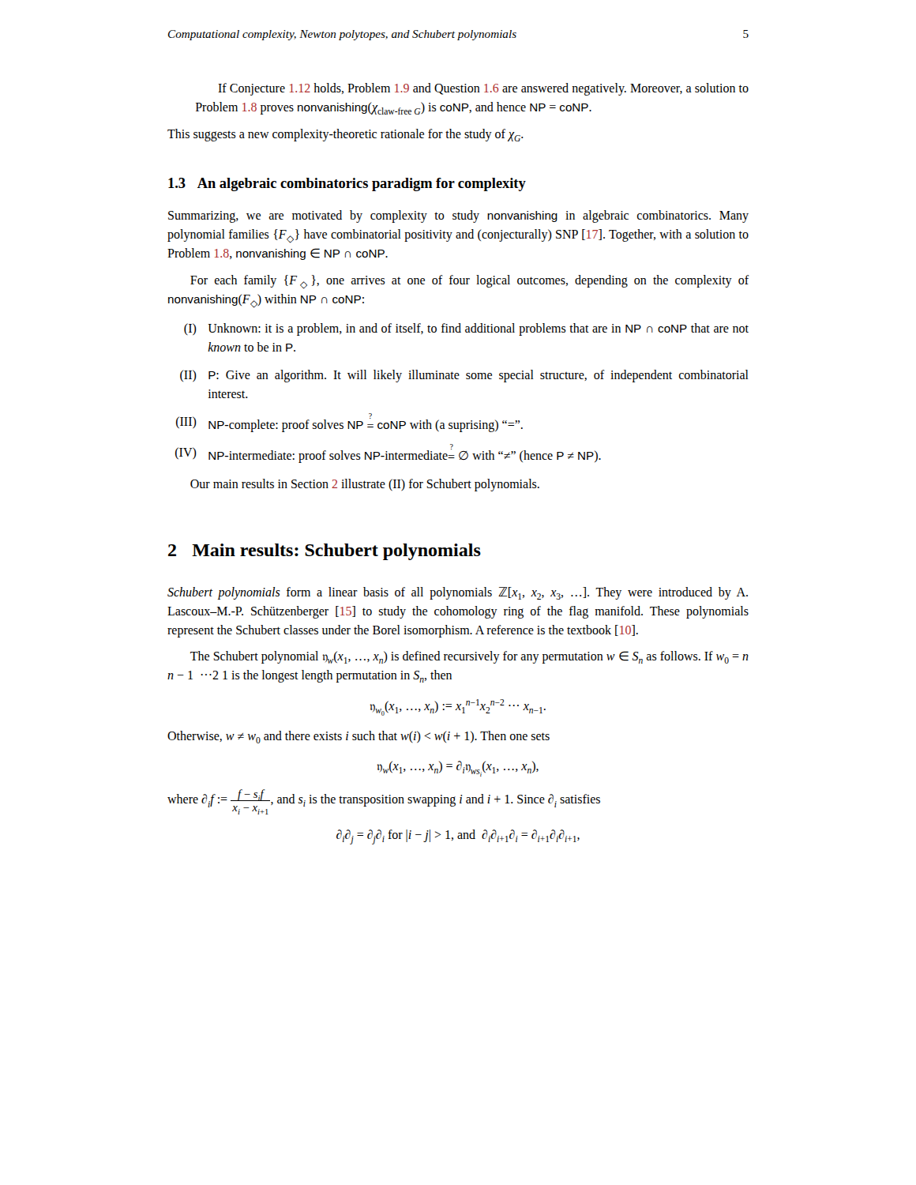Computational complexity, Newton polytopes, and Schubert polynomials 5
If Conjecture 1.12 holds, Problem 1.9 and Question 1.6 are answered negatively. Moreover, a solution to Problem 1.8 proves nonvanishing(χclaw-free G) is coNP, and hence NP = coNP.
This suggests a new complexity-theoretic rationale for the study of χG.
1.3 An algebraic combinatorics paradigm for complexity
Summarizing, we are motivated by complexity to study nonvanishing in algebraic combinatorics. Many polynomial families {F◇} have combinatorial positivity and (conjecturally) SNP [17]. Together, with a solution to Problem 1.8, nonvanishing ∈ NP ∩ coNP.
For each family {F◇}, one arrives at one of four logical outcomes, depending on the complexity of nonvanishing(F◇) within NP ∩ coNP:
(I) Unknown: it is a problem, in and of itself, to find additional problems that are in NP ∩ coNP that are not known to be in P.
(II) P: Give an algorithm. It will likely illuminate some special structure, of independent combinatorial interest.
(III) NP-complete: proof solves NP ?= coNP with (a suprising) “=”.
(IV) NP-intermediate: proof solves NP-intermediate?= ∅ with “≠” (hence P ≠ NP).
Our main results in Section 2 illustrate (II) for Schubert polynomials.
2 Main results: Schubert polynomials
Schubert polynomials form a linear basis of all polynomials ℤ[x1, x2, x3, …]. They were introduced by A. Lascoux–M.-P. Schützenberger [15] to study the cohomology ring of the flag manifold. These polynomials represent the Schubert classes under the Borel isomorphism. A reference is the textbook [10].
The Schubert polynomial 𝔶w(x1, …, xn) is defined recursively for any permutation w ∈ Sn as follows. If w0 = n n − 1 ···2 1 is the longest length permutation in Sn, then
𝔶w0(x1, …, xn) := x1n−1x2n−2 ··· xn−1.
Otherwise, w ≠ w0 and there exists i such that w(i) < w(i + 1). Then one sets
𝔶w(x1, …, xn) = ∂i𝔶wsi(x1, …, xn),
where ∂if := f − sif xi − xi+1, and si is the transposition swapping i and i + 1. Since ∂i satisfies
∂i∂j = ∂j∂i for |i − j| > 1, and ∂i∂i+1∂i = ∂i+1∂i∂i+1,